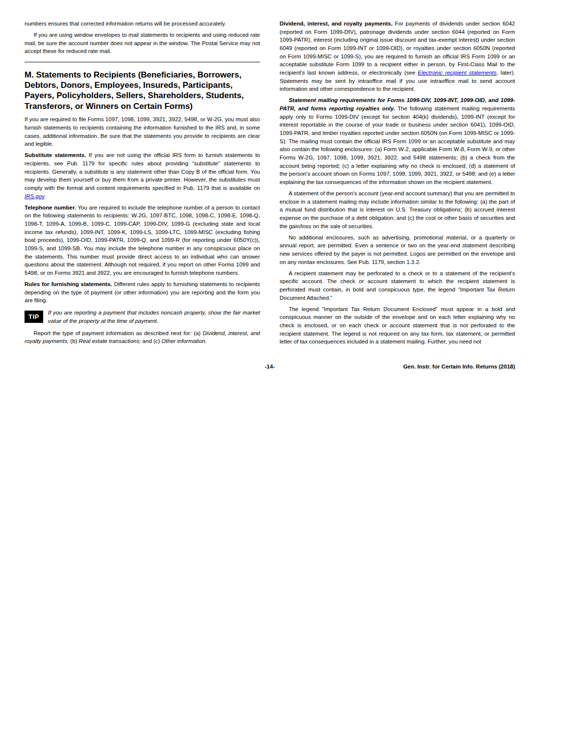numbers ensures that corrected information returns will be processed accurately.
If you are using window envelopes to mail statements to recipients and using reduced rate mail, be sure the account number does not appear in the window. The Postal Service may not accept these for reduced rate mail.
M. Statements to Recipients (Beneficiaries, Borrowers, Debtors, Donors, Employees, Insureds, Participants, Payers, Policyholders, Sellers, Shareholders, Students, Transferors, or Winners on Certain Forms)
If you are required to file Forms 1097, 1098, 1099, 3921, 3922, 5498, or W-2G, you must also furnish statements to recipients containing the information furnished to the IRS and, in some cases, additional information. Be sure that the statements you provide to recipients are clear and legible.
Substitute statements. If you are not using the official IRS form to furnish statements to recipients, see Pub. 1179 for specific rules about providing “substitute” statements to recipients. Generally, a substitute is any statement other than Copy B of the official form. You may develop them yourself or buy them from a private printer. However, the substitutes must comply with the format and content requirements specified in Pub. 1179 that is available on IRS.gov
Telephone number. You are required to include the telephone number of a person to contact on the following statements to recipients: W-2G, 1097-BTC, 1098, 1098-C, 1098-E, 1098-Q, 1098-T, 1099-A, 1099-B, 1099-C, 1099-CAP, 1099-DIV, 1099-G (excluding state and local income tax refunds), 1099-INT, 1099-K, 1099-LS, 1099-LTC, 1099-MISC (excluding fishing boat proceeds), 1099-OID, 1099-PATR, 1099-Q, and 1099-R (for reporting under 6050Y(c)), 1099-S, and 1099-SB. You may include the telephone number in any conspicuous place on the statements. This number must provide direct access to an individual who can answer questions about the statement. Although not required, if you report on other Forms 1099 and 5498, or on Forms 3921 and 3922, you are encouraged to furnish telephone numbers.
Rules for furnishing statements. Different rules apply to furnishing statements to recipients depending on the type of payment (or other information) you are reporting and the form you are filing.
TIP
If you are reporting a payment that includes noncash property, show the fair market value of the property at the time of payment.
Report the type of payment information as described next for: (a) Dividend, interest, and royalty payments; (b) Real estate transactions; and (c) Other information.
Dividend, interest, and royalty payments. For payments of dividends under section 6042 (reported on Form 1099-DIV), patronage dividends under section 6044 (reported on Form 1099-PATR), interest (including original issue discount and tax-exempt interest) under section 6049 (reported on Form 1099-INT or 1099-OID), or royalties under section 6050N (reported on Form 1099-MISC or 1099-S), you are required to furnish an official IRS Form 1099 or an acceptable substitute Form 1099 to a recipient either in person, by First-Class Mail to the recipient's last known address, or electronically (see Electronic recipient statements, later). Statements may be sent by intraoffice mail if you use intraoffice mail to send account information and other correspondence to the recipient.
Statement mailing requirements for Forms 1099-DIV, 1099-INT, 1099-OID, and 1099-PATR, and forms reporting royalties only. The following statement mailing requirements apply only to Forms 1099-DIV (except for section 404(k) dividends), 1099-INT (except for interest reportable in the course of your trade or business under section 6041), 1099-OID, 1099-PATR, and timber royalties reported under section 6050N (on Form 1099-MISC or 1099-S). The mailing must contain the official IRS Form 1099 or an acceptable substitute and may also contain the following enclosures: (a) Form W-2, applicable Form W-8, Form W-9, or other Forms W-2G, 1097, 1098, 1099, 3921, 3922, and 5498 statements; (b) a check from the account being reported; (c) a letter explaining why no check is enclosed; (d) a statement of the person's account shown on Forms 1097, 1098, 1099, 3921, 3922, or 5498; and (e) a letter explaining the tax consequences of the information shown on the recipient statement.
A statement of the person's account (year-end account summary) that you are permitted to enclose in a statement mailing may include information similar to the following: (a) the part of a mutual fund distribution that is interest on U.S. Treasury obligations; (b) accrued interest expense on the purchase of a debt obligation; and (c) the cost or other basis of securities and the gain/loss on the sale of securities.
No additional enclosures, such as advertising, promotional material, or a quarterly or annual report, are permitted. Even a sentence or two on the year-end statement describing new services offered by the payer is not permitted. Logos are permitted on the envelope and on any nontax enclosures. See Pub. 1179, section 1.3.2.
A recipient statement may be perforated to a check or to a statement of the recipient's specific account. The check or account statement to which the recipient statement is perforated must contain, in bold and conspicuous type, the legend “Important Tax Return Document Attached.”
The legend “Important Tax Return Document Enclosed” must appear in a bold and conspicuous manner on the outside of the envelope and on each letter explaining why no check is enclosed, or on each check or account statement that is not perforated to the recipient statement. The legend is not required on any tax form, tax statement, or permitted letter of tax consequences included in a statement mailing. Further, you need not
-14- Gen. Instr. for Certain Info. Returns (2018)